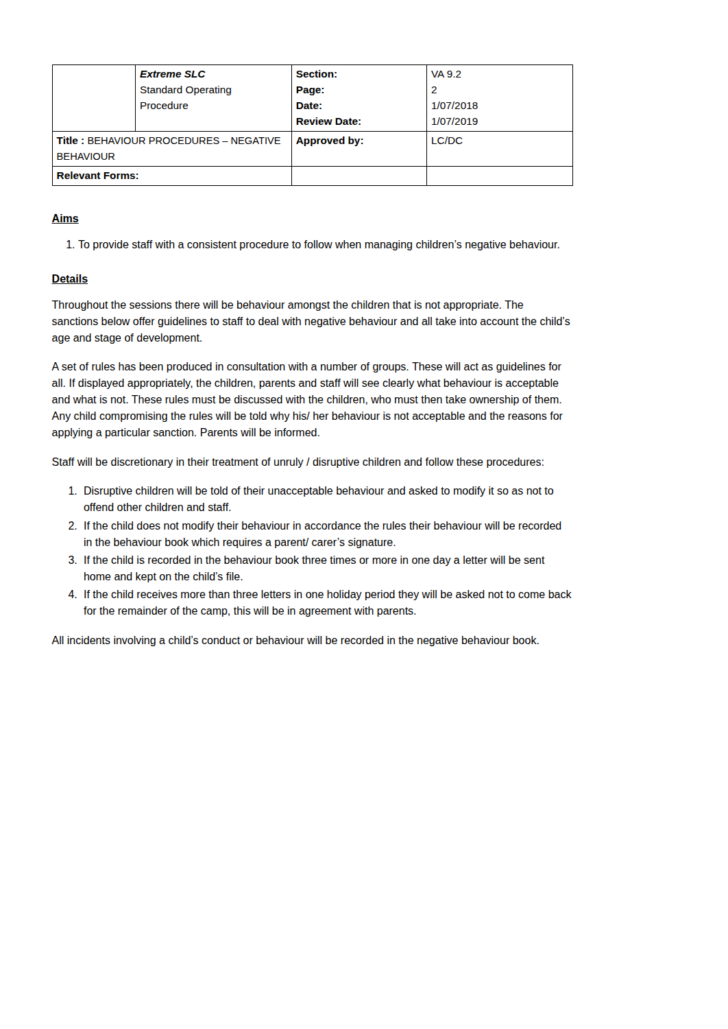| | Extreme SLC Standard Operating Procedure | Section: Page: Date: Review Date: | VA 9.2 2 1/07/2018 1/07/2019 |
| Title : BEHAVIOUR PROCEDURES – NEGATIVE BEHAVIOUR | Approved by: | LC/DC |
| Relevant Forms: | | |
Aims
To provide staff with a consistent procedure to follow when managing children’s negative behaviour.
Details
Throughout the sessions there will be behaviour amongst the children that is not appropriate. The sanctions below offer guidelines to staff to deal with negative behaviour and all take into account the child’s age and stage of development.
A set of rules has been produced in consultation with a number of groups. These will act as guidelines for all. If displayed appropriately, the children, parents and staff will see clearly what behaviour is acceptable and what is not. These rules must be discussed with the children, who must then take ownership of them. Any child compromising the rules will be told why his/ her behaviour is not acceptable and the reasons for applying a particular sanction. Parents will be informed.
Staff will be discretionary in their treatment of unruly / disruptive children and follow these procedures:
Disruptive children will be told of their unacceptable behaviour and asked to modify it so as not to offend other children and staff.
If the child does not modify their behaviour in accordance the rules their behaviour will be recorded in the behaviour book which requires a parent/ carer’s signature.
If the child is recorded in the behaviour book three times or more in one day a letter will be sent home and kept on the child’s file.
If the child receives more than three letters in one holiday period they will be asked not to come back for the remainder of the camp, this will be in agreement with parents.
All incidents involving a child’s conduct or behaviour will be recorded in the negative behaviour book.